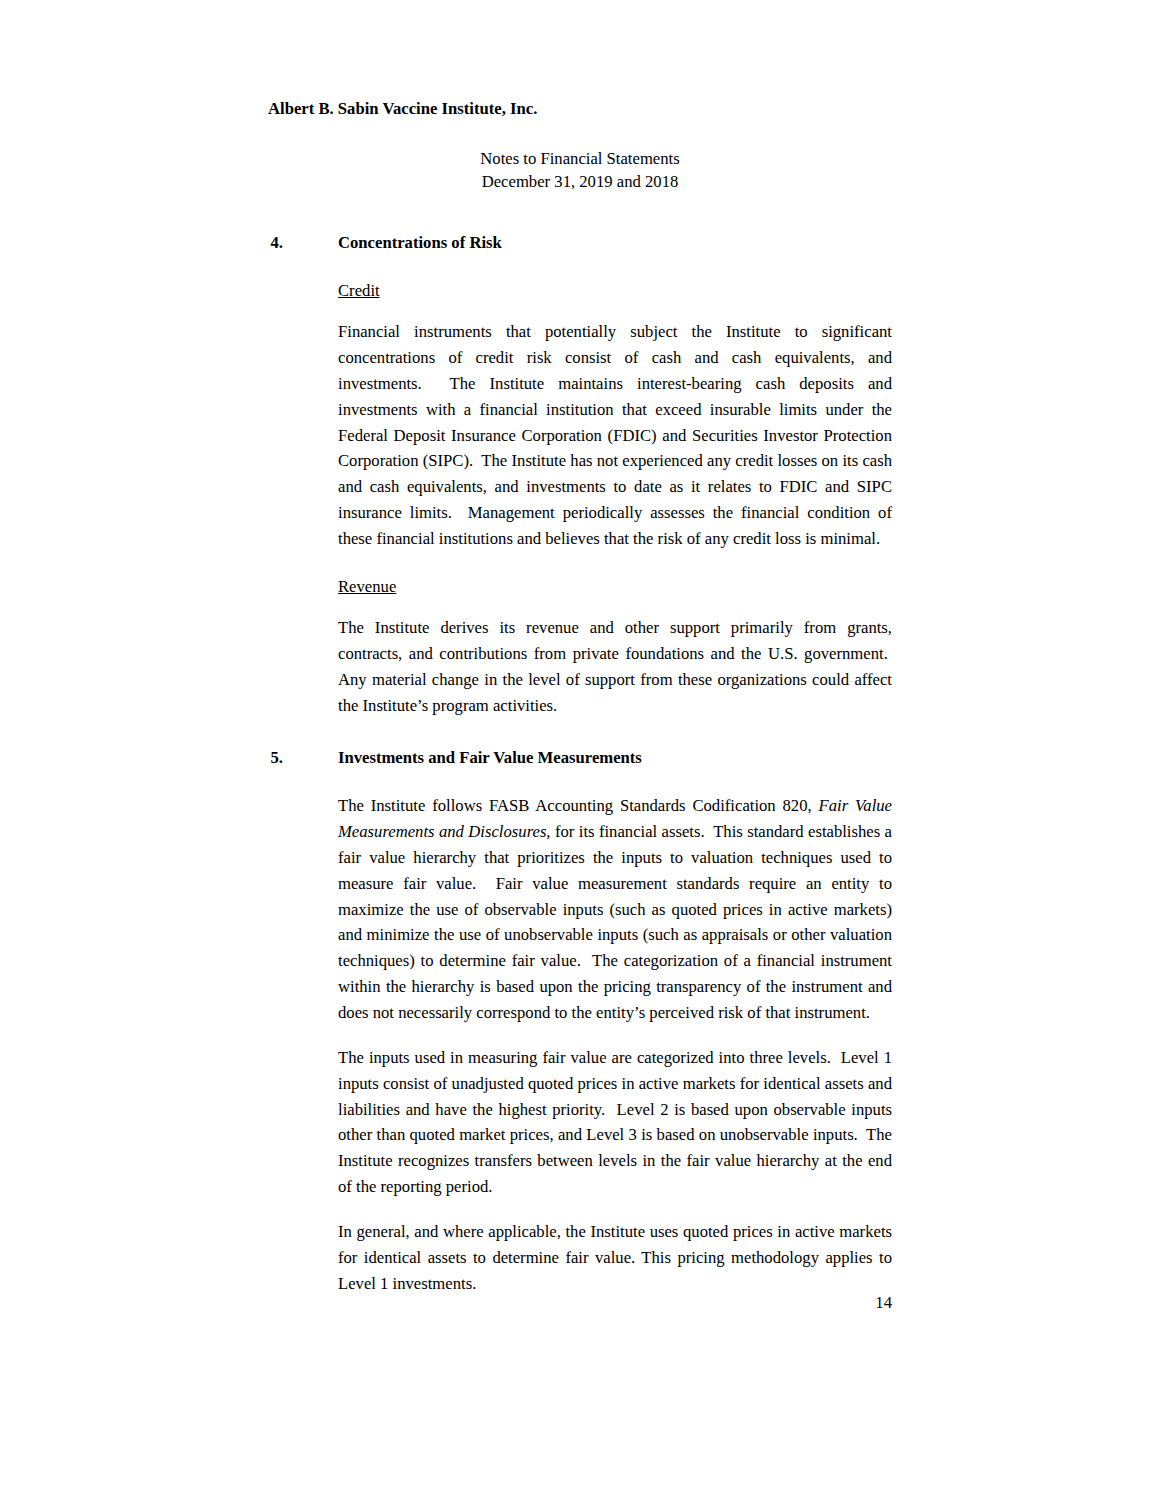Albert B. Sabin Vaccine Institute, Inc.
Notes to Financial Statements
December 31, 2019 and 2018
4.
Concentrations of Risk
Credit
Financial instruments that potentially subject the Institute to significant concentrations of credit risk consist of cash and cash equivalents, and investments. The Institute maintains interest-bearing cash deposits and investments with a financial institution that exceed insurable limits under the Federal Deposit Insurance Corporation (FDIC) and Securities Investor Protection Corporation (SIPC). The Institute has not experienced any credit losses on its cash and cash equivalents, and investments to date as it relates to FDIC and SIPC insurance limits. Management periodically assesses the financial condition of these financial institutions and believes that the risk of any credit loss is minimal.
Revenue
The Institute derives its revenue and other support primarily from grants, contracts, and contributions from private foundations and the U.S. government. Any material change in the level of support from these organizations could affect the Institute’s program activities.
5.
Investments and Fair Value Measurements
The Institute follows FASB Accounting Standards Codification 820, Fair Value Measurements and Disclosures, for its financial assets. This standard establishes a fair value hierarchy that prioritizes the inputs to valuation techniques used to measure fair value. Fair value measurement standards require an entity to maximize the use of observable inputs (such as quoted prices in active markets) and minimize the use of unobservable inputs (such as appraisals or other valuation techniques) to determine fair value. The categorization of a financial instrument within the hierarchy is based upon the pricing transparency of the instrument and does not necessarily correspond to the entity’s perceived risk of that instrument.
The inputs used in measuring fair value are categorized into three levels. Level 1 inputs consist of unadjusted quoted prices in active markets for identical assets and liabilities and have the highest priority. Level 2 is based upon observable inputs other than quoted market prices, and Level 3 is based on unobservable inputs. The Institute recognizes transfers between levels in the fair value hierarchy at the end of the reporting period.
In general, and where applicable, the Institute uses quoted prices in active markets for identical assets to determine fair value. This pricing methodology applies to Level 1 investments.
14